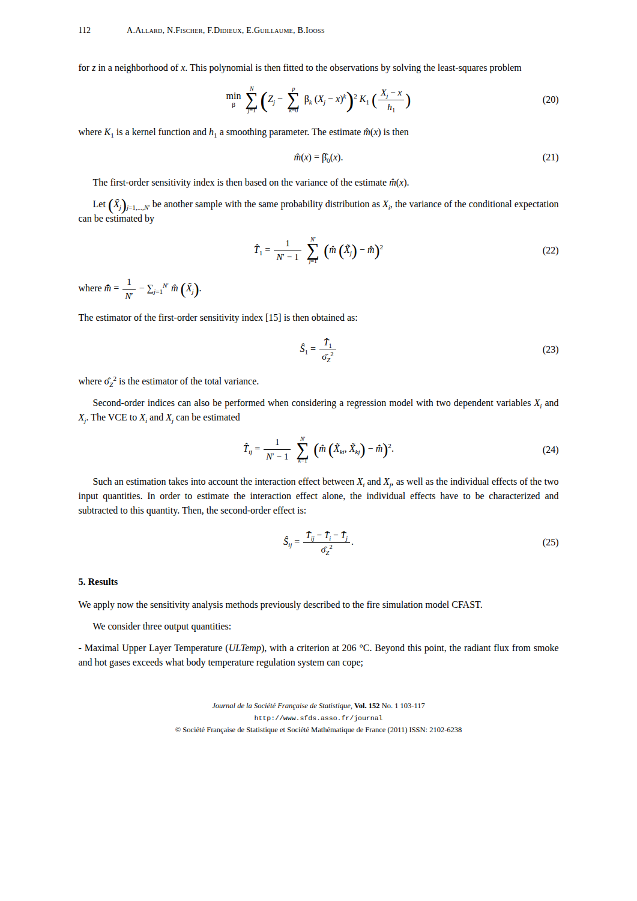112 A.Allard, N.Fischer, F.Didieux, E.Guillaume, B.Iooss
for z in a neighborhood of x. This polynomial is then fitted to the observations by solving the least-squares problem
min β N∑j=1(Zj − p∑k=0 βk (Xj − x)k)2 K1 (Xj − x h1)
(20)
where K1 is a kernel function and h1 a smoothing parameter. The estimate m̂(x) is then
m̂(x) = β̂0(x).
(21)
The first-order sensitivity index is then based on the variance of the estimate m̂(x).
Let (X̃j)j=1,...,N′ be another sample with the same probability distribution as Xi, the variance of the conditional expectation can be estimated by
T̂1 = 1 N′ − 1 N′∑j=1 (m̂ (X̃j) − m̂̄)2
(22)
where m̂̄ = 1 N′ − ∑j=1N′ m̂ (X̃j).
The estimator of the first-order sensitivity index [15] is then obtained as:
Ŝ1 = T̂1 σ̂Z2
(23)
where σ̂Z2 is the estimator of the total variance.
Second-order indices can also be performed when considering a regression model with two dependent variables Xi and Xj. The VCE to Xi and Xj can be estimated
T̂ij = 1 N′ − 1 N′∑k=1 (m̂ (X̃ki, X̃kj) − m̂̄)2.
(24)
Such an estimation takes into account the interaction effect between Xi and Xj, as well as the individual effects of the two input quantities. In order to estimate the interaction effect alone, the individual effects have to be characterized and subtracted to this quantity. Then, the second-order effect is:
Ŝij = T̂ij − T̂i − T̂j σ̂Z2.
(25)
5. Results
We apply now the sensitivity analysis methods previously described to the fire simulation model CFAST.
We consider three output quantities:
- Maximal Upper Layer Temperature (ULTemp), with a criterion at 206 °C. Beyond this point, the radiant flux from smoke and hot gases exceeds what body temperature regulation system can cope;
Journal de la Société Française de Statistique, Vol. 152 No. 1 103-117
http://www.sfds.asso.fr/journal
© Société Française de Statistique et Société Mathématique de France (2011) ISSN: 2102-6238